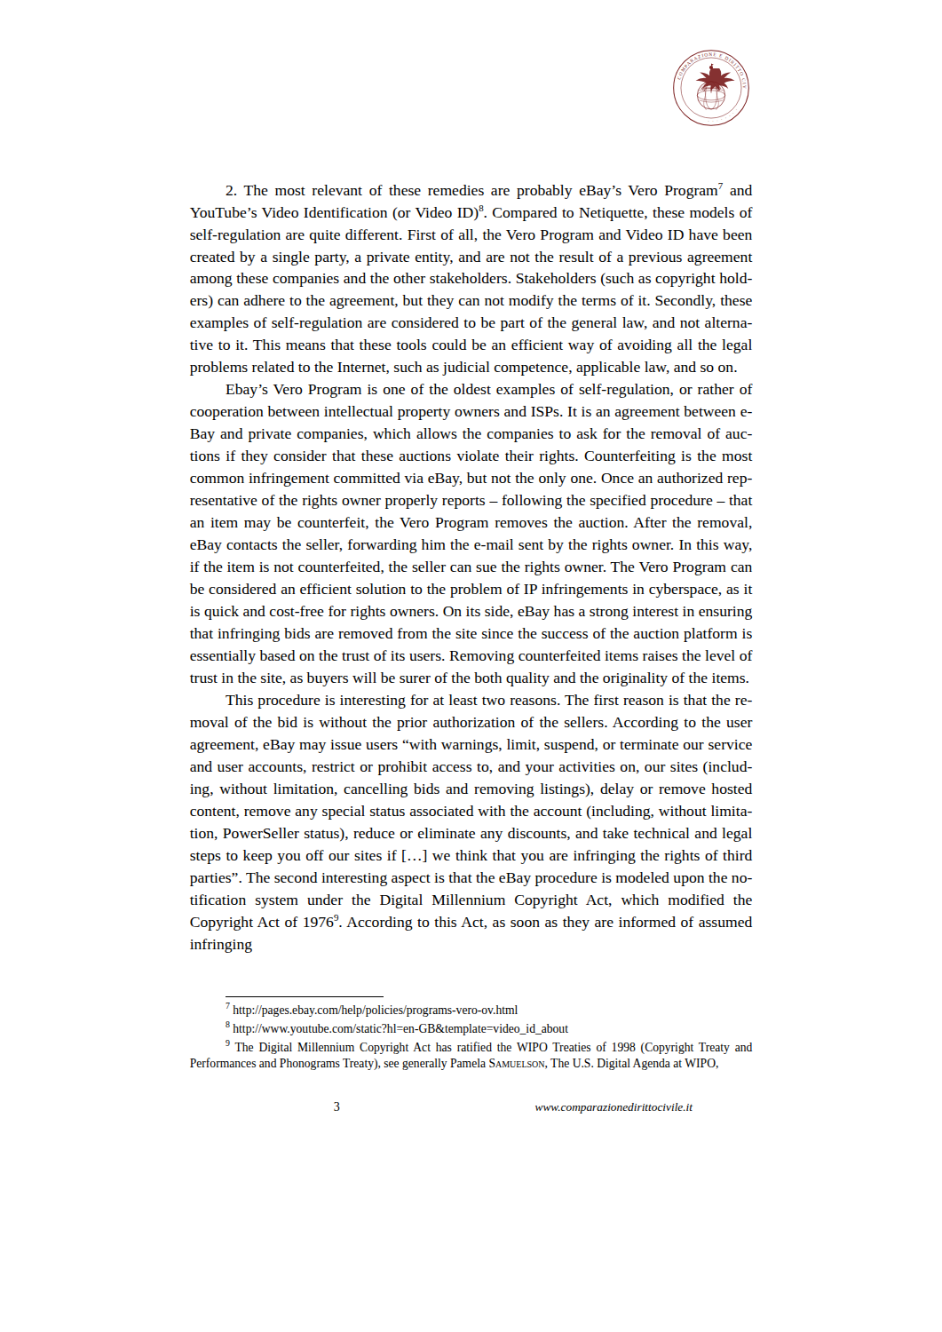COMPARAZIONE E DIRITTO CIVILE · · · · · · · ·
2. The most relevant of these remedies are probably eBay’s Vero Program7 and YouTube’s Video Identification (or Video ID)8. Compared to Netiquette, these models of self-regulation are quite different. First of all, the Vero Program and Video ID have been created by a single party, a private entity, and are not the result of a previous agreement among these companies and the other stakeholders. Stakeholders (such as copyright holders) can adhere to the agreement, but they can not modify the terms of it. Secondly, these examples of self-regulation are considered to be part of the general law, and not alternative to it. This means that these tools could be an efficient way of avoiding all the legal problems related to the Internet, such as judicial competence, applicable law, and so on.
Ebay’s Vero Program is one of the oldest examples of self-regulation, or rather of cooperation between intellectual property owners and ISPs. It is an agreement between e-Bay and private companies, which allows the companies to ask for the removal of auctions if they consider that these auctions violate their rights. Counterfeiting is the most common infringement committed via eBay, but not the only one. Once an authorized representative of the rights owner properly reports – following the specified procedure – that an item may be counterfeit, the Vero Program removes the auction. After the removal, eBay contacts the seller, forwarding him the e-mail sent by the rights owner. In this way, if the item is not counterfeited, the seller can sue the rights owner. The Vero Program can be considered an efficient solution to the problem of IP infringements in cyberspace, as it is quick and cost-free for rights owners. On its side, eBay has a strong interest in ensuring that infringing bids are removed from the site since the success of the auction platform is essentially based on the trust of its users. Removing counterfeited items raises the level of trust in the site, as buyers will be surer of the both quality and the originality of the items.
This procedure is interesting for at least two reasons. The first reason is that the removal of the bid is without the prior authorization of the sellers. According to the user agreement, eBay may issue users “with warnings, limit, suspend, or terminate our service and user accounts, restrict or prohibit access to, and your activities on, our sites (including, without limitation, cancelling bids and removing listings), delay or remove hosted content, remove any special status associated with the account (including, without limitation, PowerSeller status), reduce or eliminate any discounts, and take technical and legal steps to keep you off our sites if […] we think that you are infringing the rights of third parties”. The second interesting aspect is that the eBay procedure is modeled upon the notification system under the Digital Millennium Copyright Act, which modified the Copyright Act of 19769. According to this Act, as soon as they are informed of assumed infringing
7 http://pages.ebay.com/help/policies/programs-vero-ov.html
8 http://www.youtube.com/static?hl=en-GB&template=video_id_about
9 The Digital Millennium Copyright Act has ratified the WIPO Treaties of 1998 (Copyright Treaty and Performances and Phonograms Treaty), see generally Pamela Samuelson, The U.S. Digital Agenda at WIPO,
3
www.comparazionedirittocivile.it